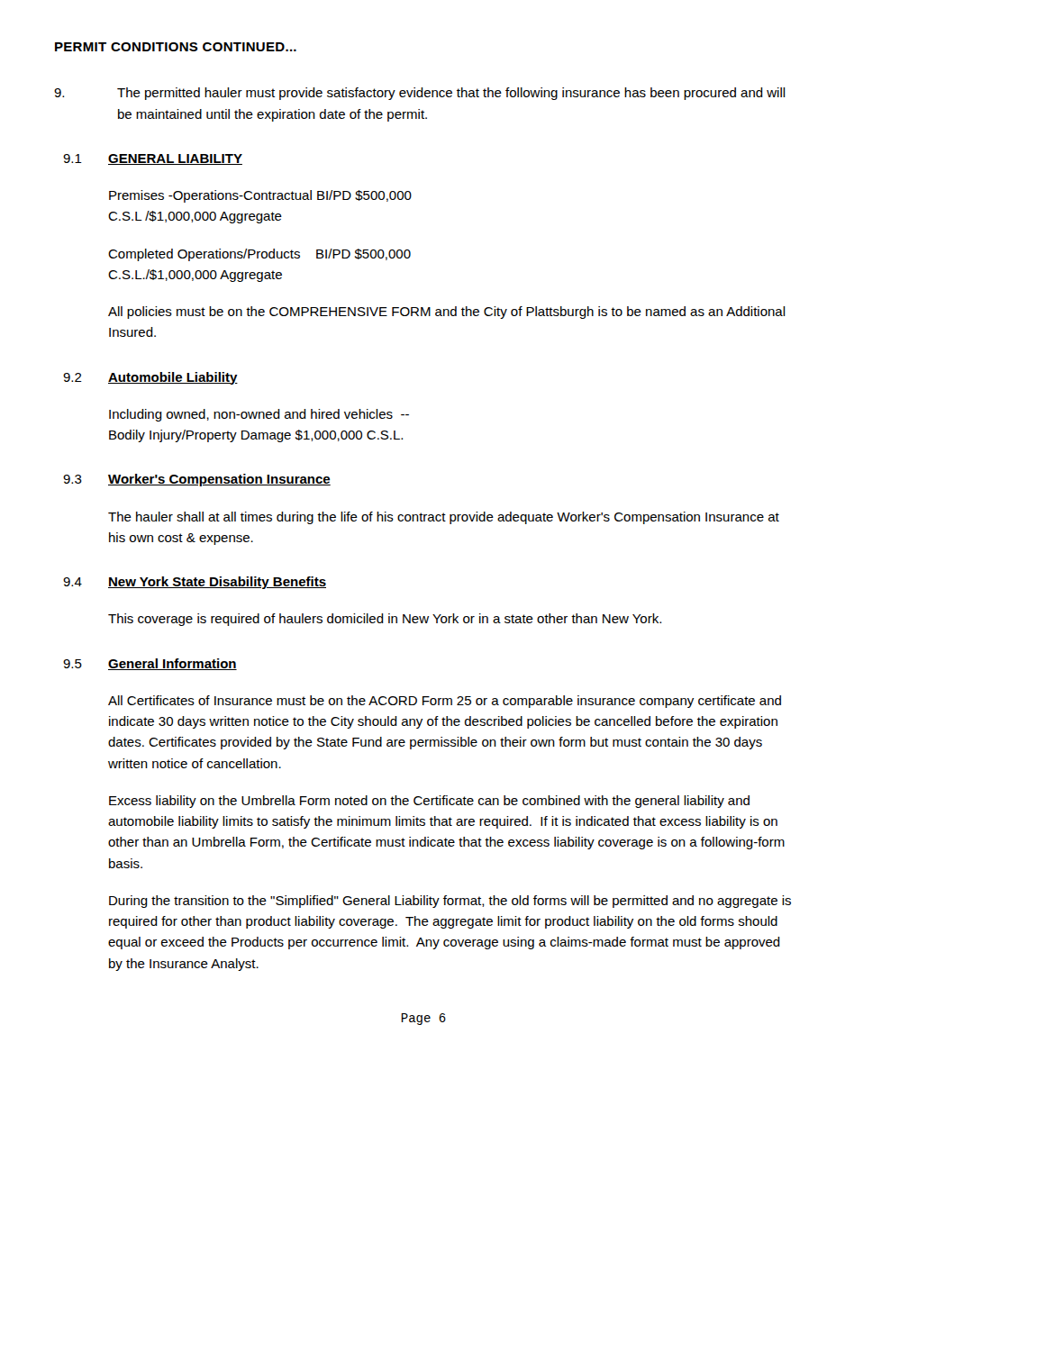PERMIT CONDITIONS CONTINUED...
9.
The permitted hauler must provide satisfactory evidence that the following insurance has been procured and will be maintained until the expiration date of the permit.
9.1
GENERAL LIABILITY
Premises -Operations-Contractual BI/PD $500,000
C.S.L /$1,000,000 Aggregate
Completed Operations/Products BI/PD $500,000
C.S.L./$1,000,000 Aggregate
All policies must be on the COMPREHENSIVE FORM and the City of Plattsburgh is to be named as an Additional Insured.
9.2
Automobile Liability
Including owned, non-owned and hired vehicles --
Bodily Injury/Property Damage $1,000,000 C.S.L.
9.3
Worker's Compensation Insurance
The hauler shall at all times during the life of his contract provide adequate Worker's Compensation Insurance at his own cost & expense.
9.4
New York State Disability Benefits
This coverage is required of haulers domiciled in New York or in a state other than New York.
9.5
General Information
All Certificates of Insurance must be on the ACORD Form 25 or a comparable insurance company certificate and indicate 30 days written notice to the City should any of the described policies be cancelled before the expiration dates. Certificates provided by the State Fund are permissible on their own form but must contain the 30 days written notice of cancellation.
Excess liability on the Umbrella Form noted on the Certificate can be combined with the general liability and automobile liability limits to satisfy the minimum limits that are required. If it is indicated that excess liability is on other than an Umbrella Form, the Certificate must indicate that the excess liability coverage is on a following-form basis.
During the transition to the "Simplified" General Liability format, the old forms will be permitted and no aggregate is required for other than product liability coverage. The aggregate limit for product liability on the old forms should equal or exceed the Products per occurrence limit. Any coverage using a claims-made format must be approved by the Insurance Analyst.
Page 6